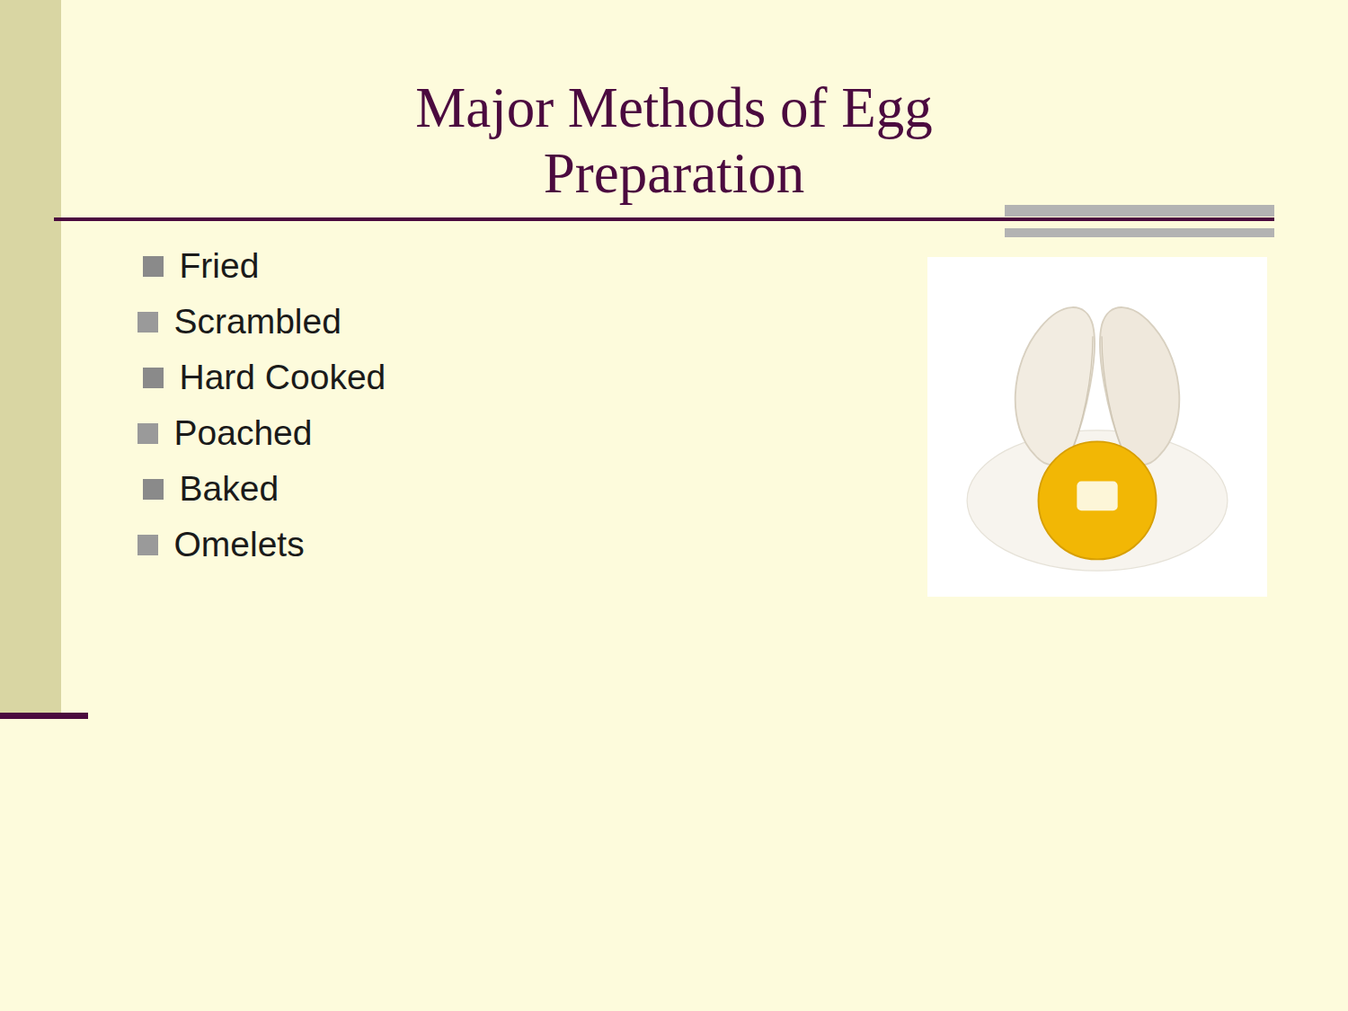Major Methods of Egg
Preparation
Fried
Scrambled
Hard Cooked
Poached
Baked
Omelets
A cracked raw egg with two shell halves standing behind the yolk and white